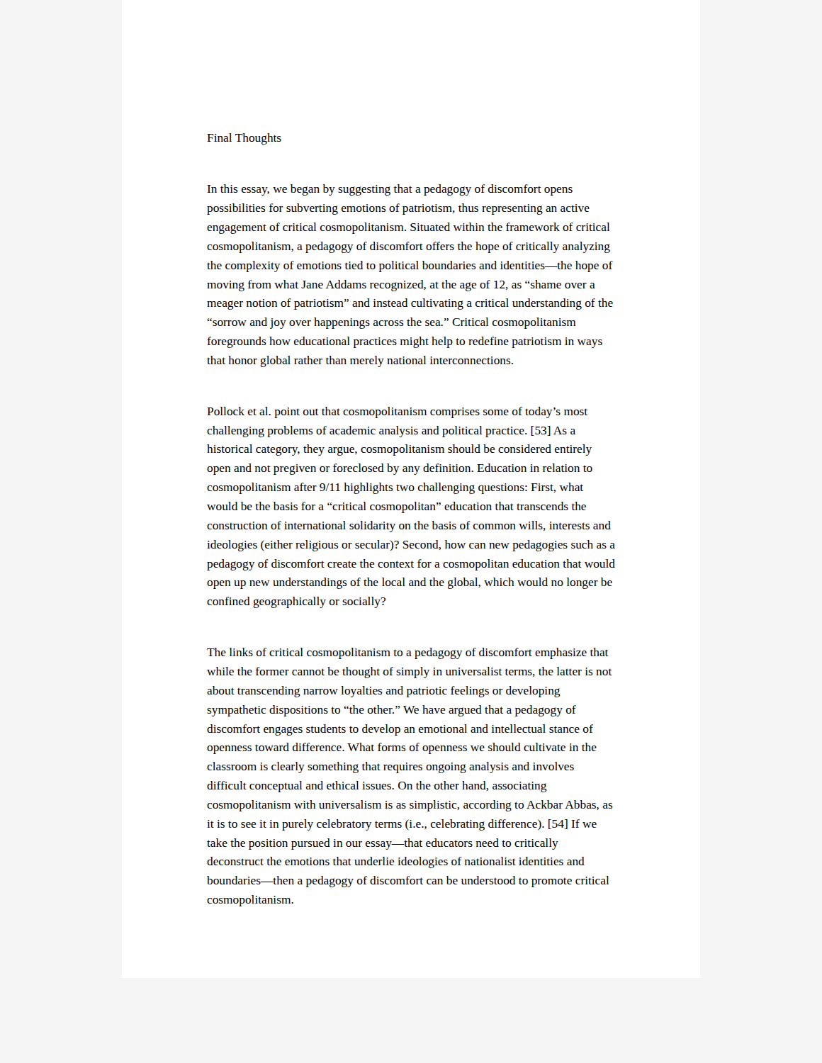Final Thoughts
In this essay, we began by suggesting that a pedagogy of discomfort opens possibilities for subverting emotions of patriotism, thus representing an active engagement of critical cosmopolitanism. Situated within the framework of critical cosmopolitanism, a pedagogy of discomfort offers the hope of critically analyzing the complexity of emotions tied to political boundaries and identities—the hope of moving from what Jane Addams recognized, at the age of 12, as “shame over a meager notion of patriotism” and instead cultivating a critical understanding of the “sorrow and joy over happenings across the sea.” Critical cosmopolitanism foregrounds how educational practices might help to redefine patriotism in ways that honor global rather than merely national interconnections.
Pollock et al. point out that cosmopolitanism comprises some of today’s most challenging problems of academic analysis and political practice. [53] As a historical category, they argue, cosmopolitanism should be considered entirely open and not pregiven or foreclosed by any definition. Education in relation to cosmopolitanism after 9/11 highlights two challenging questions: First, what would be the basis for a “critical cosmopolitan” education that transcends the construction of international solidarity on the basis of common wills, interests and ideologies (either religious or secular)? Second, how can new pedagogies such as a pedagogy of discomfort create the context for a cosmopolitan education that would open up new understandings of the local and the global, which would no longer be confined geographically or socially?
The links of critical cosmopolitanism to a pedagogy of discomfort emphasize that while the former cannot be thought of simply in universalist terms, the latter is not about transcending narrow loyalties and patriotic feelings or developing sympathetic dispositions to “the other.” We have argued that a pedagogy of discomfort engages students to develop an emotional and intellectual stance of openness toward difference. What forms of openness we should cultivate in the classroom is clearly something that requires ongoing analysis and involves difficult conceptual and ethical issues. On the other hand, associating cosmopolitanism with universalism is as simplistic, according to Ackbar Abbas, as it is to see it in purely celebratory terms (i.e., celebrating difference). [54] If we take the position pursued in our essay—that educators need to critically deconstruct the emotions that underlie ideologies of nationalist identities and boundaries—then a pedagogy of discomfort can be understood to promote critical cosmopolitanism.